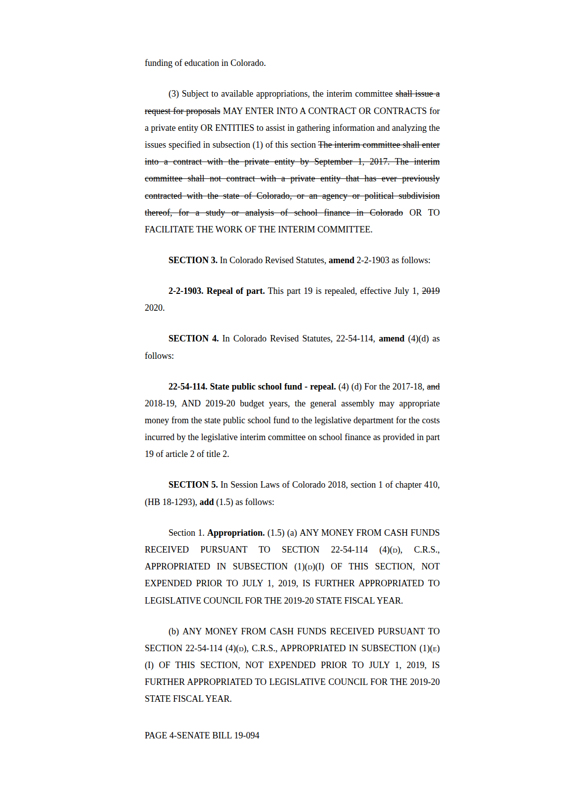funding of education in Colorado.
(3) Subject to available appropriations, the interim committee shall issue a request for proposals MAY ENTER INTO A CONTRACT OR CONTRACTS for a private entity OR ENTITIES to assist in gathering information and analyzing the issues specified in subsection (1) of this section The interim committee shall enter into a contract with the private entity by September 1, 2017. The interim committee shall not contract with a private entity that has ever previously contracted with the state of Colorado, or an agency or political subdivision thereof, for a study or analysis of school finance in Colorado OR TO FACILITATE THE WORK OF THE INTERIM COMMITTEE.
SECTION 3. In Colorado Revised Statutes, amend 2-2-1903 as follows:
2-2-1903. Repeal of part. This part 19 is repealed, effective July 1, 2019 2020.
SECTION 4. In Colorado Revised Statutes, 22-54-114, amend (4)(d) as follows:
22-54-114. State public school fund - repeal. (4) (d) For the 2017-18, and 2018-19, AND 2019-20 budget years, the general assembly may appropriate money from the state public school fund to the legislative department for the costs incurred by the legislative interim committee on school finance as provided in part 19 of article 2 of title 2.
SECTION 5. In Session Laws of Colorado 2018, section 1 of chapter 410, (HB 18-1293), add (1.5) as follows:
Section 1. Appropriation. (1.5) (a) ANY MONEY FROM CASH FUNDS RECEIVED PURSUANT TO SECTION 22-54-114 (4)(d), C.R.S., APPROPRIATED IN SUBSECTION (1)(d)(I) OF THIS SECTION, NOT EXPENDED PRIOR TO JULY 1, 2019, IS FURTHER APPROPRIATED TO LEGISLATIVE COUNCIL FOR THE 2019-20 STATE FISCAL YEAR.
(b) ANY MONEY FROM CASH FUNDS RECEIVED PURSUANT TO SECTION 22-54-114 (4)(d), C.R.S., APPROPRIATED IN SUBSECTION (1)(e)(I) OF THIS SECTION, NOT EXPENDED PRIOR TO JULY 1, 2019, IS FURTHER APPROPRIATED TO LEGISLATIVE COUNCIL FOR THE 2019-20 STATE FISCAL YEAR.
PAGE 4-SENATE BILL 19-094